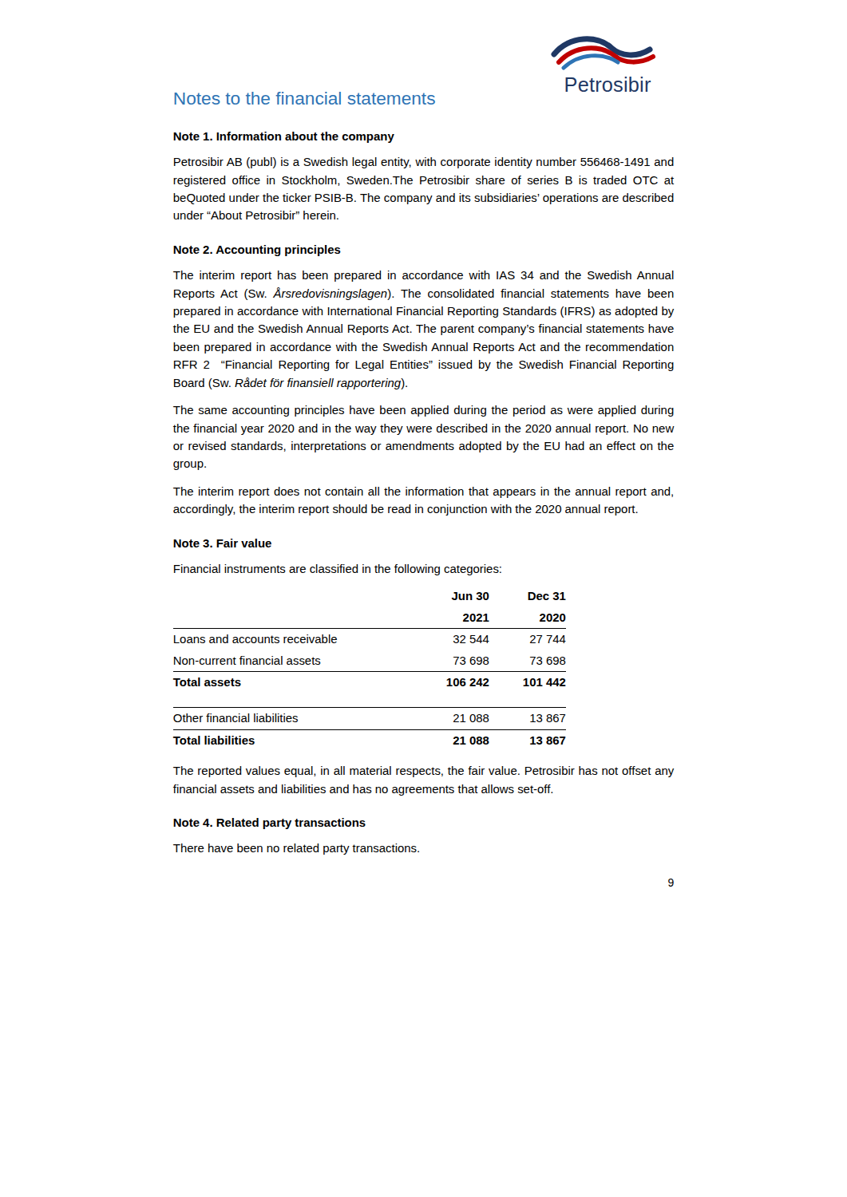Petrosibir
Notes to the financial statements
Note 1. Information about the company
Petrosibir AB (publ) is a Swedish legal entity, with corporate identity number 556468-1491 and registered office in Stockholm, Sweden.The Petrosibir share of series B is traded OTC at beQuoted under the ticker PSIB-B. The company and its subsidiaries’ operations are described under “About Petrosibir” herein.
Note 2. Accounting principles
The interim report has been prepared in accordance with IAS 34 and the Swedish Annual Reports Act (Sw. Årsredovisningslagen). The consolidated financial statements have been prepared in accordance with International Financial Reporting Standards (IFRS) as adopted by the EU and the Swedish Annual Reports Act. The parent company’s financial statements have been prepared in accordance with the Swedish Annual Reports Act and the recommendation RFR 2 “Financial Reporting for Legal Entities” issued by the Swedish Financial Reporting Board (Sw. Rådet för finansiell rapportering).
The same accounting principles have been applied during the period as were applied during the financial year 2020 and in the way they were described in the 2020 annual report. No new or revised standards, interpretations or amendments adopted by the EU had an effect on the group.
The interim report does not contain all the information that appears in the annual report and, accordingly, the interim report should be read in conjunction with the 2020 annual report.
Note 3. Fair value
Financial instruments are classified in the following categories:
| | Jun 30 | Dec 31 |
| | 2021 | 2020 |
| Loans and accounts receivable | 32 544 | 27 744 |
| Non-current financial assets | 73 698 | 73 698 |
| Total assets | 106 242 | 101 442 |
| Other financial liabilities | 21 088 | 13 867 |
| Total liabilities | 21 088 | 13 867 |
The reported values equal, in all material respects, the fair value. Petrosibir has not offset any financial assets and liabilities and has no agreements that allows set-off.
Note 4. Related party transactions
There have been no related party transactions.
9